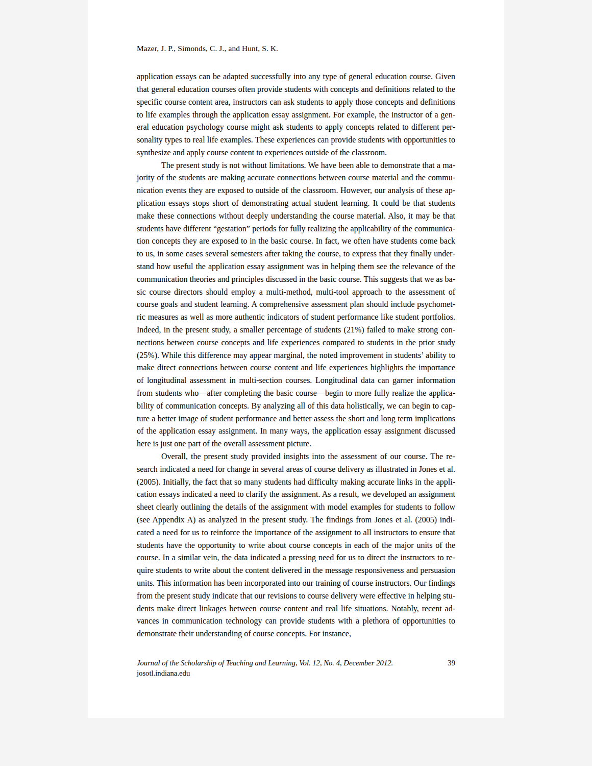Mazer, J. P., Simonds, C. J., and Hunt, S. K.
application essays can be adapted successfully into any type of general education course. Given that general education courses often provide students with concepts and definitions related to the specific course content area, instructors can ask students to apply those concepts and definitions to life examples through the application essay assignment. For example, the instructor of a general education psychology course might ask students to apply concepts related to different personality types to real life examples. These experiences can provide students with opportunities to synthesize and apply course content to experiences outside of the classroom.
The present study is not without limitations. We have been able to demonstrate that a majority of the students are making accurate connections between course material and the communication events they are exposed to outside of the classroom. However, our analysis of these application essays stops short of demonstrating actual student learning. It could be that students make these connections without deeply understanding the course material. Also, it may be that students have different “gestation” periods for fully realizing the applicability of the communication concepts they are exposed to in the basic course. In fact, we often have students come back to us, in some cases several semesters after taking the course, to express that they finally understand how useful the application essay assignment was in helping them see the relevance of the communication theories and principles discussed in the basic course. This suggests that we as basic course directors should employ a multi-method, multi-tool approach to the assessment of course goals and student learning. A comprehensive assessment plan should include psychometric measures as well as more authentic indicators of student performance like student portfolios. Indeed, in the present study, a smaller percentage of students (21%) failed to make strong connections between course concepts and life experiences compared to students in the prior study (25%). While this difference may appear marginal, the noted improvement in students’ ability to make direct connections between course content and life experiences highlights the importance of longitudinal assessment in multi-section courses. Longitudinal data can garner information from students who—after completing the basic course—begin to more fully realize the applicability of communication concepts. By analyzing all of this data holistically, we can begin to capture a better image of student performance and better assess the short and long term implications of the application essay assignment. In many ways, the application essay assignment discussed here is just one part of the overall assessment picture.
Overall, the present study provided insights into the assessment of our course. The research indicated a need for change in several areas of course delivery as illustrated in Jones et al. (2005). Initially, the fact that so many students had difficulty making accurate links in the application essays indicated a need to clarify the assignment. As a result, we developed an assignment sheet clearly outlining the details of the assignment with model examples for students to follow (see Appendix A) as analyzed in the present study. The findings from Jones et al. (2005) indicated a need for us to reinforce the importance of the assignment to all instructors to ensure that students have the opportunity to write about course concepts in each of the major units of the course. In a similar vein, the data indicated a pressing need for us to direct the instructors to require students to write about the content delivered in the message responsiveness and persuasion units. This information has been incorporated into our training of course instructors. Our findings from the present study indicate that our revisions to course delivery were effective in helping students make direct linkages between course content and real life situations. Notably, recent advances in communication technology can provide students with a plethora of opportunities to demonstrate their understanding of course concepts. For instance,
Journal of the Scholarship of Teaching and Learning, Vol. 12, No. 4, December 2012. 39
josotl.indiana.edu